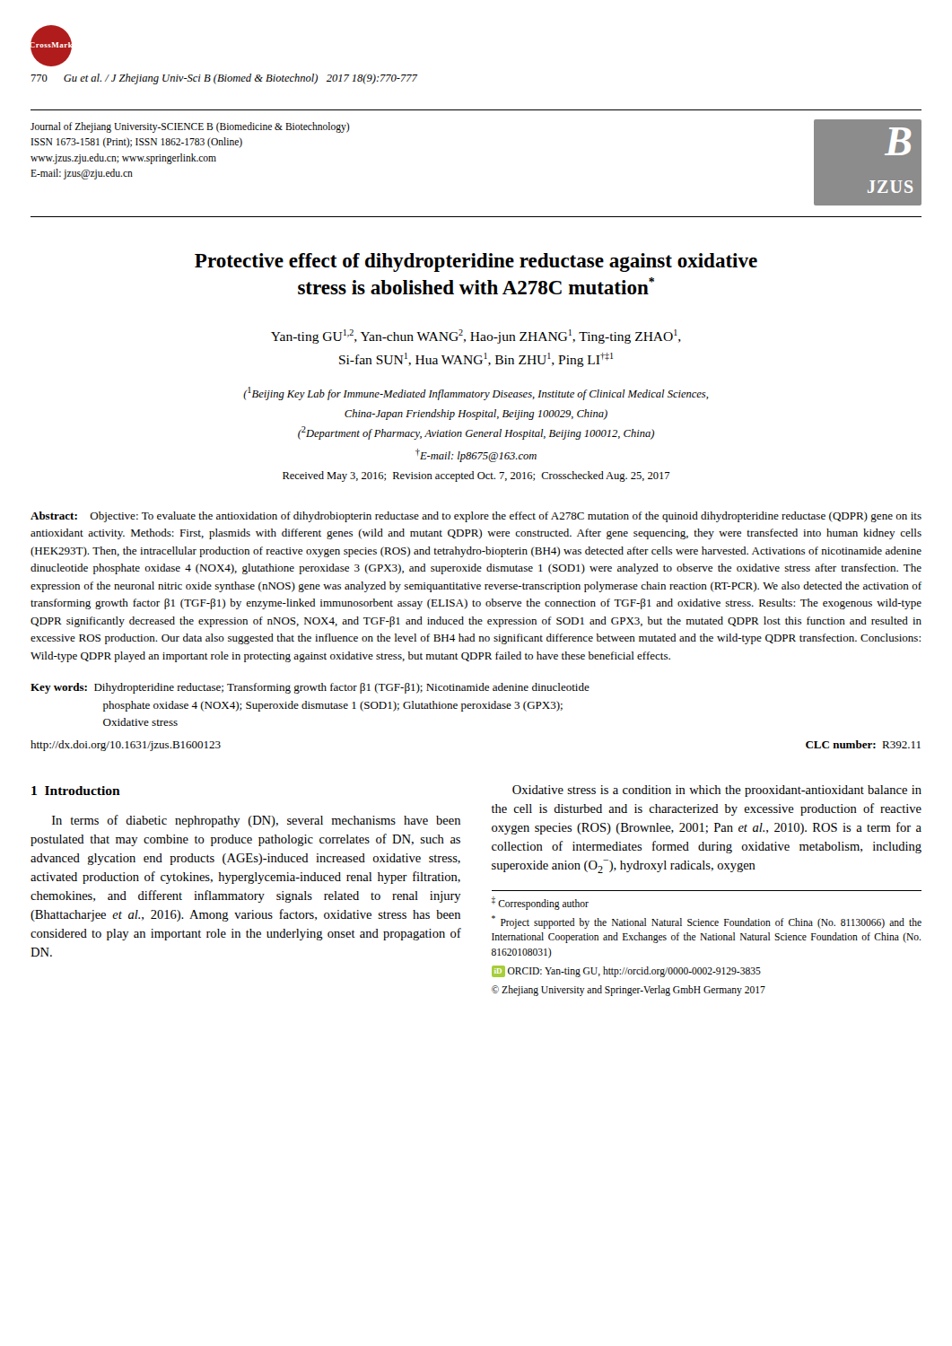CrossMark
770 Gu et al. / J Zhejiang Univ-Sci B (Biomed & Biotechnol) 2017 18(9):770-777
Journal of Zhejiang University-SCIENCE B (Biomedicine & Biotechnology)
ISSN 1673-1581 (Print); ISSN 1862-1783 (Online)
www.jzus.zju.edu.cn; www.springerlink.com
E-mail: jzus@zju.edu.cn
B JZUS
Protective effect of dihydropteridine reductase against oxidative
stress is abolished with A278C mutation*
Yan-ting GU1,2, Yan-chun WANG2, Hao-jun ZHANG1, Ting-ting ZHAO1,
Si-fan SUN1, Hua WANG1, Bin ZHU1, Ping LI†‡1
(1Beijing Key Lab for Immune-Mediated Inflammatory Diseases, Institute of Clinical Medical Sciences,
China-Japan Friendship Hospital, Beijing 100029, China)
(2Department of Pharmacy, Aviation General Hospital, Beijing 100012, China)
†E-mail: lp8675@163.com
Received May 3, 2016; Revision accepted Oct. 7, 2016; Crosschecked Aug. 25, 2017
Abstract: Objective: To evaluate the antioxidation of dihydrobiopterin reductase and to explore the effect of A278C mutation of the quinoid dihydropteridine reductase (QDPR) gene on its antioxidant activity. Methods: First, plasmids with different genes (wild and mutant QDPR) were constructed. After gene sequencing, they were transfected into human kidney cells (HEK293T). Then, the intracellular production of reactive oxygen species (ROS) and tetrahydro-biopterin (BH4) was detected after cells were harvested. Activations of nicotinamide adenine dinucleotide phosphate oxidase 4 (NOX4), glutathione peroxidase 3 (GPX3), and superoxide dismutase 1 (SOD1) were analyzed to observe the oxidative stress after transfection. The expression of the neuronal nitric oxide synthase (nNOS) gene was analyzed by semiquantitative reverse-transcription polymerase chain reaction (RT-PCR). We also detected the activation of transforming growth factor β1 (TGF-β1) by enzyme-linked immunosorbent assay (ELISA) to observe the connection of TGF-β1 and oxidative stress. Results: The exogenous wild-type QDPR significantly decreased the expression of nNOS, NOX4, and TGF-β1 and induced the expression of SOD1 and GPX3, but the mutated QDPR lost this function and resulted in excessive ROS production. Our data also suggested that the influence on the level of BH4 had no significant difference between mutated and the wild-type QDPR transfection. Conclusions: Wild-type QDPR played an important role in protecting against oxidative stress, but mutant QDPR failed to have these beneficial effects.
Key words: Dihydropteridine reductase; Transforming growth factor β1 (TGF-β1); Nicotinamide adenine dinucleotide phosphate oxidase 4 (NOX4); Superoxide dismutase 1 (SOD1); Glutathione peroxidase 3 (GPX3); Oxidative stress
http://dx.doi.org/10.1631/jzus.B1600123 CLC number: R392.11
1 Introduction
In terms of diabetic nephropathy (DN), several mechanisms have been postulated that may combine to produce pathologic correlates of DN, such as advanced glycation end products (AGEs)-induced increased oxidative stress, activated production of cytokines, hyperglycemia-induced renal hyper filtration, chemokines, and different inflammatory signals related to renal injury (Bhattacharjee et al., 2016). Among various factors, oxidative stress has been considered to play an important role in the underlying onset and propagation of DN.
Oxidative stress is a condition in which the prooxidant-antioxidant balance in the cell is disturbed and is characterized by excessive production of reactive oxygen species (ROS) (Brownlee, 2001; Pan et al., 2010). ROS is a term for a collection of intermediates formed during oxidative metabolism, including superoxide anion (O2−), hydroxyl radicals, oxygen
‡ Corresponding author
* Project supported by the National Natural Science Foundation of China (No. 81130066) and the International Cooperation and Exchanges of the National Natural Science Foundation of China (No. 81620108031)
iDORCID: Yan-ting GU, http://orcid.org/0000-0002-9129-3835
© Zhejiang University and Springer-Verlag GmbH Germany 2017